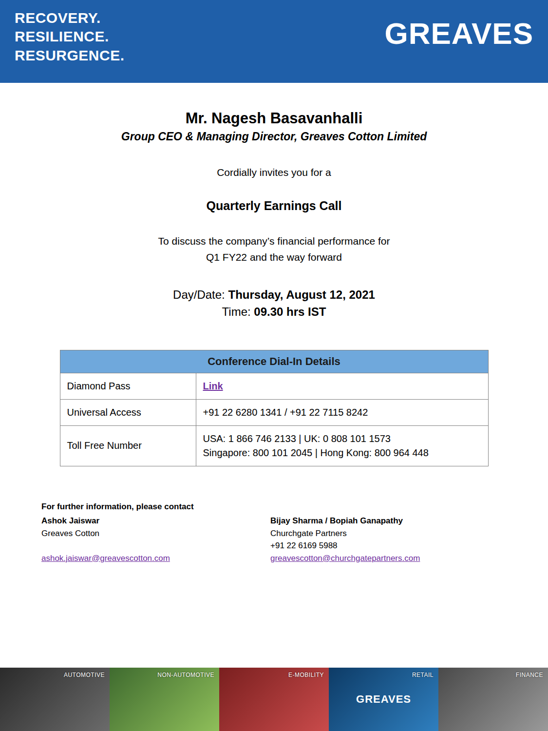Recovery.
Resilience.
Resurgence.
GREAVES
Mr. Nagesh Basavanhalli
Group CEO & Managing Director, Greaves Cotton Limited
Cordially invites you for a
Quarterly Earnings Call
To discuss the company’s financial performance for
Q1 FY22 and the way forward
Day/Date: Thursday, August 12, 2021
Time: 09.30 hrs IST
| Conference Dial-In Details |
| --- |
| Diamond Pass | Link |
| Universal Access | +91 22 6280 1341 / +91 22 7115 8242 |
| Toll Free Number | USA: 1 866 746 2133 / UK: 0 808 101 1573 Singapore: 800 101 2045 / Hong Kong: 800 964 448 |
For further information, please contact
| Ashok Jaiswar Greaves Cotton ashok.jaiswar@greavescotton.com | Bijay Sharma / Bopiah Ganapathy Churchgate Partners +91 22 6169 5988 greavescotton@churchgatepartners.com |
Automotive
Non-Automotive
E-Mobility
Retail
GREAVES
Finance